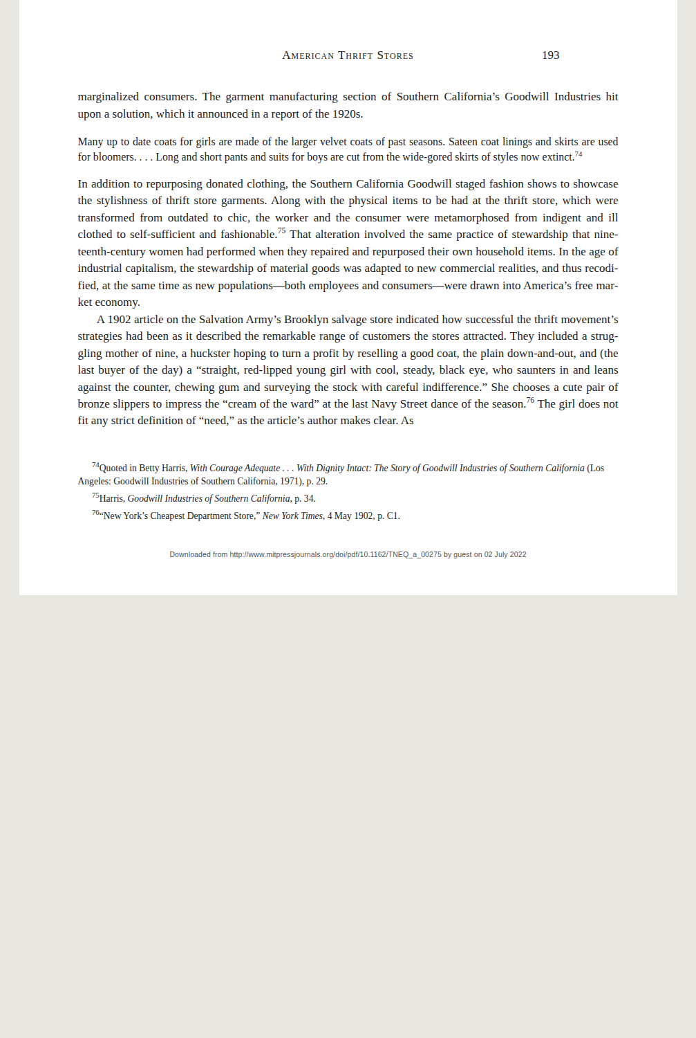American Thrift Stores 193
marginalized consumers. The garment manufacturing section of Southern California’s Goodwill Industries hit upon a solution, which it announced in a report of the 1920s.
Many up to date coats for girls are made of the larger velvet coats of past seasons. Sateen coat linings and skirts are used for bloomers. . . . Long and short pants and suits for boys are cut from the wide-gored skirts of styles now extinct.74
In addition to repurposing donated clothing, the Southern California Goodwill staged fashion shows to showcase the stylishness of thrift store garments. Along with the physical items to be had at the thrift store, which were transformed from outdated to chic, the worker and the consumer were metamorphosed from indigent and ill clothed to self-sufficient and fashionable.75 That alteration involved the same practice of stewardship that nineteenth-century women had performed when they repaired and repurposed their own household items. In the age of industrial capitalism, the stewardship of material goods was adapted to new commercial realities, and thus recodified, at the same time as new populations—both employees and consumers—were drawn into America’s free market economy.
A 1902 article on the Salvation Army’s Brooklyn salvage store indicated how successful the thrift movement’s strategies had been as it described the remarkable range of customers the stores attracted. They included a struggling mother of nine, a huckster hoping to turn a profit by reselling a good coat, the plain down-and-out, and (the last buyer of the day) a “straight, red-lipped young girl with cool, steady, black eye, who saunters in and leans against the counter, chewing gum and surveying the stock with careful indifference.” She chooses a cute pair of bronze slippers to impress the “cream of the ward” at the last Navy Street dance of the season.76 The girl does not fit any strict definition of “need,” as the article’s author makes clear. As
74Quoted in Betty Harris, With Courage Adequate . . . With Dignity Intact: The Story of Goodwill Industries of Southern California (Los Angeles: Goodwill Industries of Southern California, 1971), p. 29.
75Harris, Goodwill Industries of Southern California, p. 34.
76“New York’s Cheapest Department Store,” New York Times, 4 May 1902, p. C1.
Downloaded from http://www.mitpressjournals.org/doi/pdf/10.1162/TNEQ_a_00275 by guest on 02 July 2022